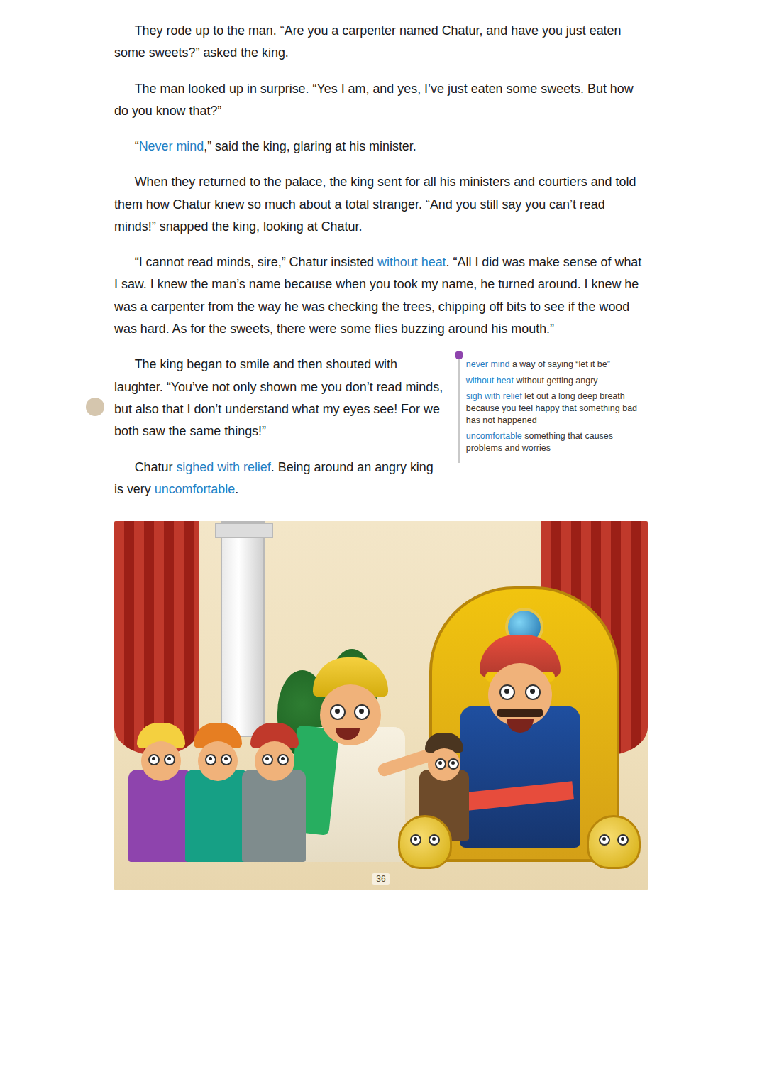They rode up to the man. “Are you a carpenter named Chatur, and have you just eaten some sweets?” asked the king.
The man looked up in surprise. “Yes I am, and yes, I’ve just eaten some sweets. But how do you know that?”
“Never mind,” said the king, glaring at his minister.
When they returned to the palace, the king sent for all his ministers and courtiers and told them how Chatur knew so much about a total stranger. “And you still say you can’t read minds!” snapped the king, looking at Chatur.
“I cannot read minds, sire,” Chatur insisted without heat. “All I did was make sense of what I saw. I knew the man’s name because when you took my name, he turned around. I knew he was a carpenter from the way he was checking the trees, chipping off bits to see if the wood was hard. As for the sweets, there were some flies buzzing around his mouth.”
never mind
a way of saying “let it be”
without heat
without getting angry
sigh with relief
let out a long deep breath because you feel happy that something bad has not happened
uncomfortable
something that causes problems and worries
The king began to smile and then shouted with laughter. “You’ve not only shown me you don’t read minds, but also that I don’t understand what my eyes see! For we both saw the same things!”
Chatur sighed with relief. Being around an angry king is very uncomfortable.
36